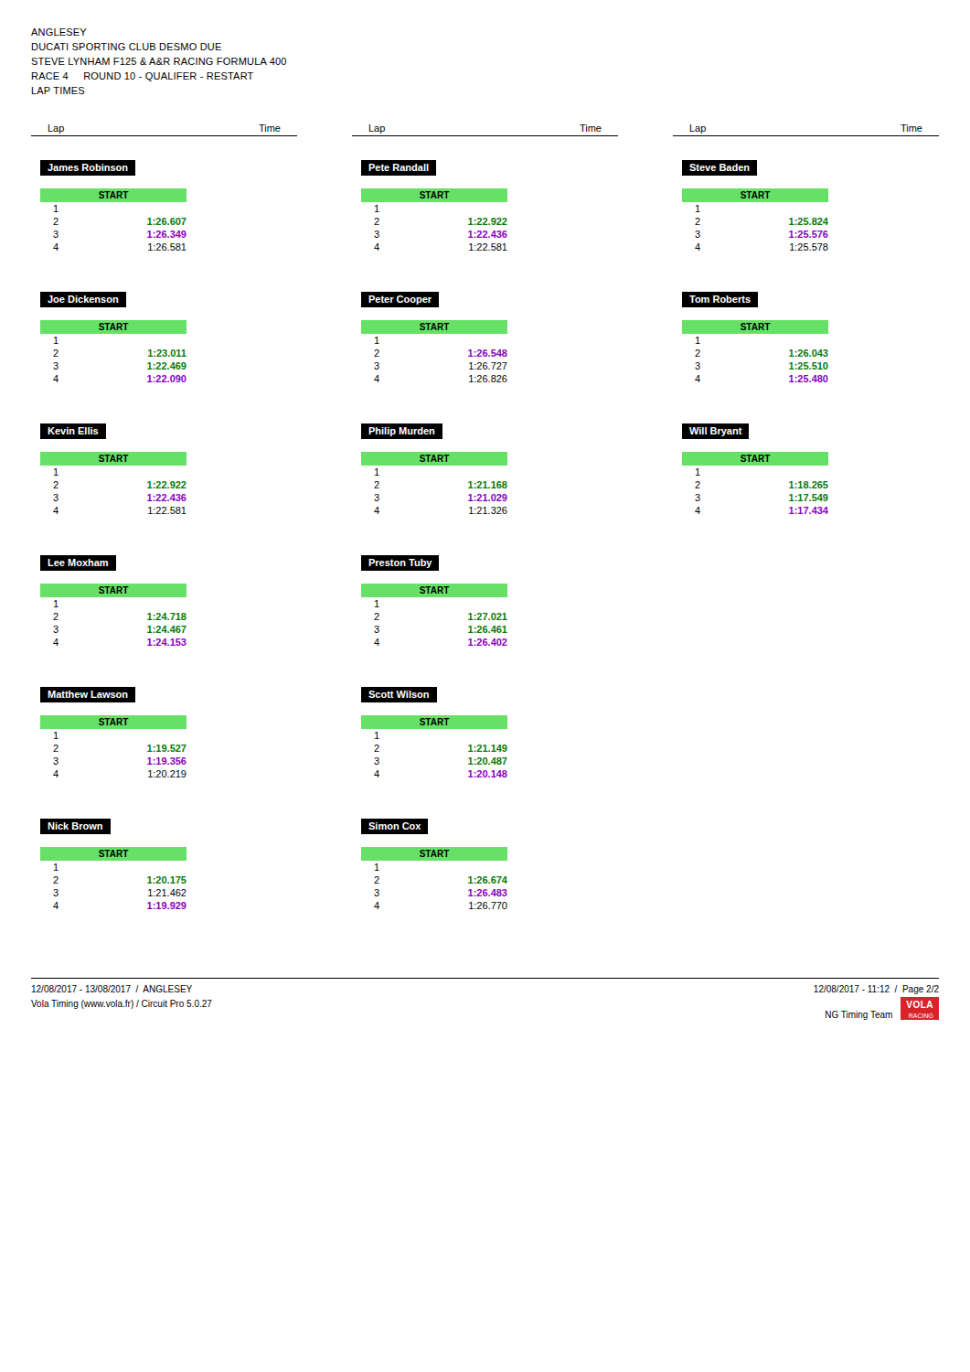ANGLESEY
DUCATI SPORTING CLUB DESMO DUE
STEVE LYNHAM F125 & A&R RACING FORMULA 400
RACE 4 ROUND 10 - QUALIFER - RESTART
LAP TIMES
Lap Time
James Robinson
| START |
| 1 | |
| 2 | 1:26.607 |
| 3 | 1:26.349 |
| 4 | 1:26.581 |
Joe Dickenson
| START |
| 1 | |
| 2 | 1:23.011 |
| 3 | 1:22.469 |
| 4 | 1:22.090 |
Kevin Ellis
| START |
| 1 | |
| 2 | 1:22.922 |
| 3 | 1:22.436 |
| 4 | 1:22.581 |
Lee Moxham
| START |
| 1 | |
| 2 | 1:24.718 |
| 3 | 1:24.467 |
| 4 | 1:24.153 |
Matthew Lawson
| START |
| 1 | |
| 2 | 1:19.527 |
| 3 | 1:19.356 |
| 4 | 1:20.219 |
Nick Brown
| START |
| 1 | |
| 2 | 1:20.175 |
| 3 | 1:21.462 |
| 4 | 1:19.929 |
Lap Time
Pete Randall
| START |
| 1 | |
| 2 | 1:22.922 |
| 3 | 1:22.436 |
| 4 | 1:22.581 |
Peter Cooper
| START |
| 1 | |
| 2 | 1:26.548 |
| 3 | 1:26.727 |
| 4 | 1:26.826 |
Philip Murden
| START |
| 1 | |
| 2 | 1:21.168 |
| 3 | 1:21.029 |
| 4 | 1:21.326 |
Preston Tuby
| START |
| 1 | |
| 2 | 1:27.021 |
| 3 | 1:26.461 |
| 4 | 1:26.402 |
Scott Wilson
| START |
| 1 | |
| 2 | 1:21.149 |
| 3 | 1:20.487 |
| 4 | 1:20.148 |
Simon Cox
| START |
| 1 | |
| 2 | 1:26.674 |
| 3 | 1:26.483 |
| 4 | 1:26.770 |
Lap Time
Steve Baden
| START |
| 1 | |
| 2 | 1:25.824 |
| 3 | 1:25.576 |
| 4 | 1:25.578 |
Tom Roberts
| START |
| 1 | |
| 2 | 1:26.043 |
| 3 | 1:25.510 |
| 4 | 1:25.480 |
Will Bryant
| START |
| 1 | |
| 2 | 1:18.265 |
| 3 | 1:17.549 |
| 4 | 1:17.434 |
12/08/2017 - 13/08/2017 / ANGLESEY
Vola Timing (www.vola.fr) / Circuit Pro 5.0.27
12/08/2017 - 11:12 / Page 2/2
NG Timing Team VOLARACING